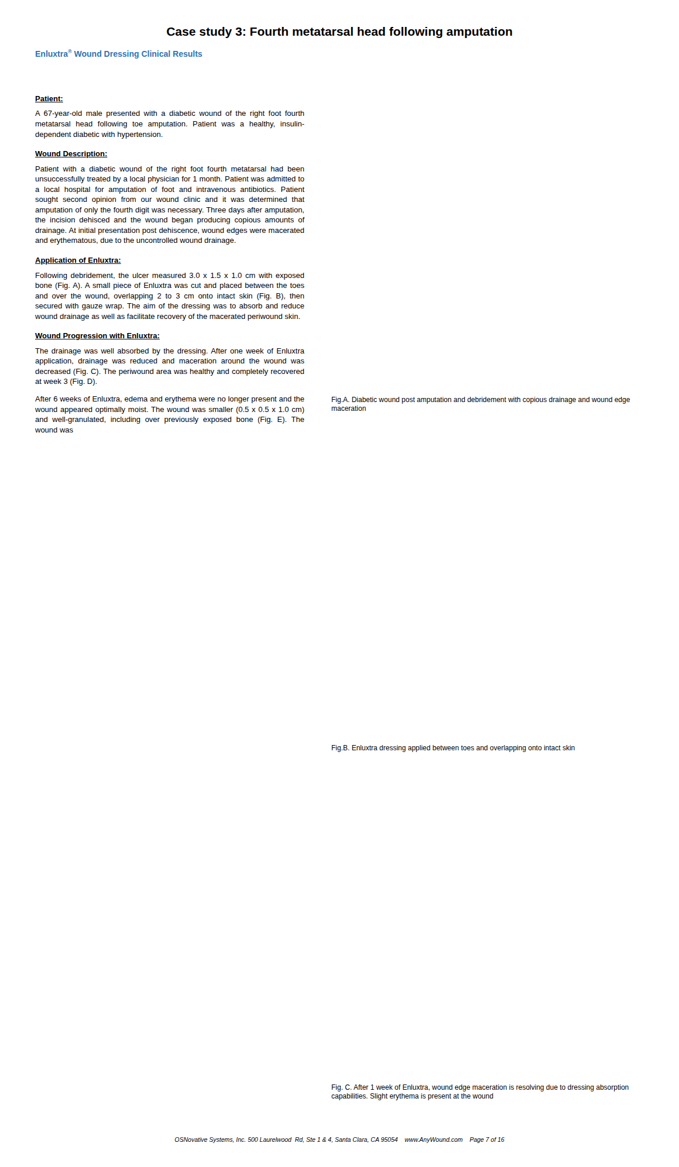Case study 3: Fourth metatarsal head following amputation
Enluxtra® Wound Dressing Clinical Results
Patient:
A 67-year-old male presented with a diabetic wound of the right foot fourth metatarsal head following toe amputation. Patient was a healthy, insulin-dependent diabetic with hypertension.
Wound Description:
Patient with a diabetic wound of the right foot fourth metatarsal had been unsuccessfully treated by a local physician for 1 month. Patient was admitted to a local hospital for amputation of foot and intravenous antibiotics. Patient sought second opinion from our wound clinic and it was determined that amputation of only the fourth digit was necessary. Three days after amputation, the incision dehisced and the wound began producing copious amounts of drainage. At initial presentation post dehiscence, wound edges were macerated and erythematous, due to the uncontrolled wound drainage.
Application of Enluxtra:
Following debridement, the ulcer measured 3.0 x 1.5 x 1.0 cm with exposed bone (Fig. A). A small piece of Enluxtra was cut and placed between the toes and over the wound, overlapping 2 to 3 cm onto intact skin (Fig. B), then secured with gauze wrap. The aim of the dressing was to absorb and reduce wound drainage as well as facilitate recovery of the macerated periwound skin.
Wound Progression with Enluxtra:
The drainage was well absorbed by the dressing. After one week of Enluxtra application, drainage was reduced and maceration around the wound was decreased (Fig. C). The periwound area was healthy and completely recovered at week 3 (Fig. D).
After 6 weeks of Enluxtra, edema and erythema were no longer present and the wound appeared optimally moist. The wound was smaller (0.5 x 0.5 x 1.0 cm) and well-granulated, including over previously exposed bone (Fig. E). The wound was
Fig.A. Diabetic wound post amputation and debridement with copious drainage and wound edge maceration
Fig.B. Enluxtra dressing applied between toes and overlapping onto intact skin
Fig. C. After 1 week of Enluxtra, wound edge maceration is resolving due to dressing absorption capabilities. Slight erythema is present at the wound
OSNovative Systems, Inc. 500 Laurelwood Rd, Ste 1 & 4, Santa Clara, CA 95054 www.AnyWound.com Page 7 of 16